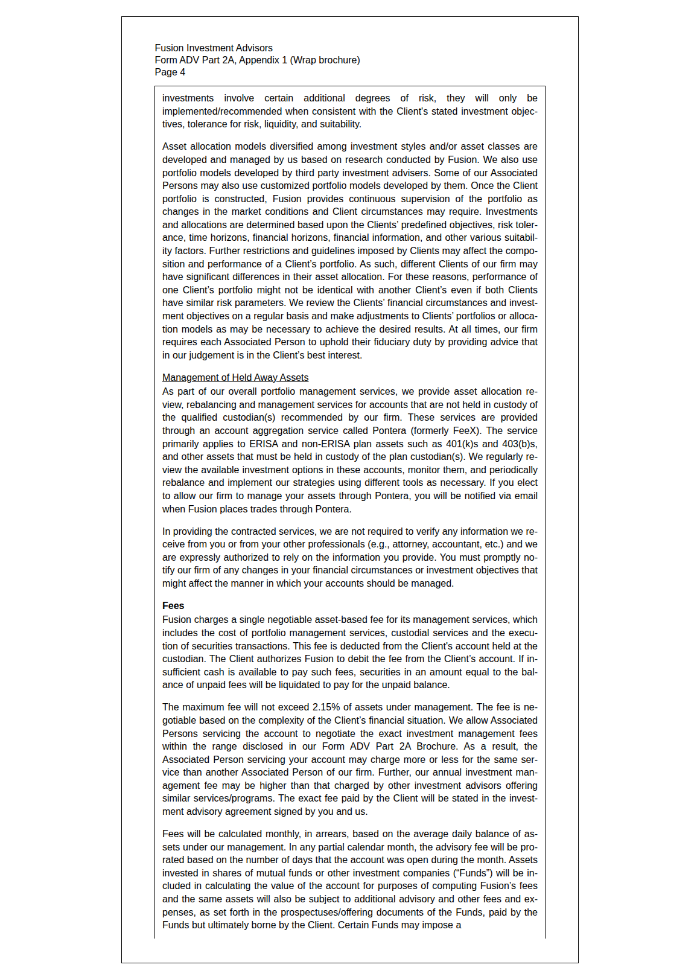Fusion Investment Advisors
Form ADV Part 2A, Appendix 1 (Wrap brochure)
Page 4
investments involve certain additional degrees of risk, they will only be implemented/recommended when consistent with the Client's stated investment objectives, tolerance for risk, liquidity, and suitability.
Asset allocation models diversified among investment styles and/or asset classes are developed and managed by us based on research conducted by Fusion. We also use portfolio models developed by third party investment advisers. Some of our Associated Persons may also use customized portfolio models developed by them. Once the Client portfolio is constructed, Fusion provides continuous supervision of the portfolio as changes in the market conditions and Client circumstances may require. Investments and allocations are determined based upon the Clients’ predefined objectives, risk tolerance, time horizons, financial horizons, financial information, and other various suitability factors. Further restrictions and guidelines imposed by Clients may affect the composition and performance of a Client’s portfolio. As such, different Clients of our firm may have significant differences in their asset allocation. For these reasons, performance of one Client’s portfolio might not be identical with another Client’s even if both Clients have similar risk parameters. We review the Clients’ financial circumstances and investment objectives on a regular basis and make adjustments to Clients’ portfolios or allocation models as may be necessary to achieve the desired results. At all times, our firm requires each Associated Person to uphold their fiduciary duty by providing advice that in our judgement is in the Client’s best interest.
Management of Held Away Assets
As part of our overall portfolio management services, we provide asset allocation review, rebalancing and management services for accounts that are not held in custody of the qualified custodian(s) recommended by our firm. These services are provided through an account aggregation service called Pontera (formerly FeeX). The service primarily applies to ERISA and non-ERISA plan assets such as 401(k)s and 403(b)s, and other assets that must be held in custody of the plan custodian(s). We regularly review the available investment options in these accounts, monitor them, and periodically rebalance and implement our strategies using different tools as necessary. If you elect to allow our firm to manage your assets through Pontera, you will be notified via email when Fusion places trades through Pontera.
In providing the contracted services, we are not required to verify any information we receive from you or from your other professionals (e.g., attorney, accountant, etc.) and we are expressly authorized to rely on the information you provide. You must promptly notify our firm of any changes in your financial circumstances or investment objectives that might affect the manner in which your accounts should be managed.
Fees
Fusion charges a single negotiable asset-based fee for its management services, which includes the cost of portfolio management services, custodial services and the execution of securities transactions. This fee is deducted from the Client's account held at the custodian. The Client authorizes Fusion to debit the fee from the Client’s account. If insufficient cash is available to pay such fees, securities in an amount equal to the balance of unpaid fees will be liquidated to pay for the unpaid balance.
The maximum fee will not exceed 2.15% of assets under management. The fee is negotiable based on the complexity of the Client’s financial situation. We allow Associated Persons servicing the account to negotiate the exact investment management fees within the range disclosed in our Form ADV Part 2A Brochure. As a result, the Associated Person servicing your account may charge more or less for the same service than another Associated Person of our firm. Further, our annual investment management fee may be higher than that charged by other investment advisors offering similar services/programs. The exact fee paid by the Client will be stated in the investment advisory agreement signed by you and us.
Fees will be calculated monthly, in arrears, based on the average daily balance of assets under our management. In any partial calendar month, the advisory fee will be pro-rated based on the number of days that the account was open during the month. Assets invested in shares of mutual funds or other investment companies (“Funds”) will be included in calculating the value of the account for purposes of computing Fusion’s fees and the same assets will also be subject to additional advisory and other fees and expenses, as set forth in the prospectuses/offering documents of the Funds, paid by the Funds but ultimately borne by the Client. Certain Funds may impose a